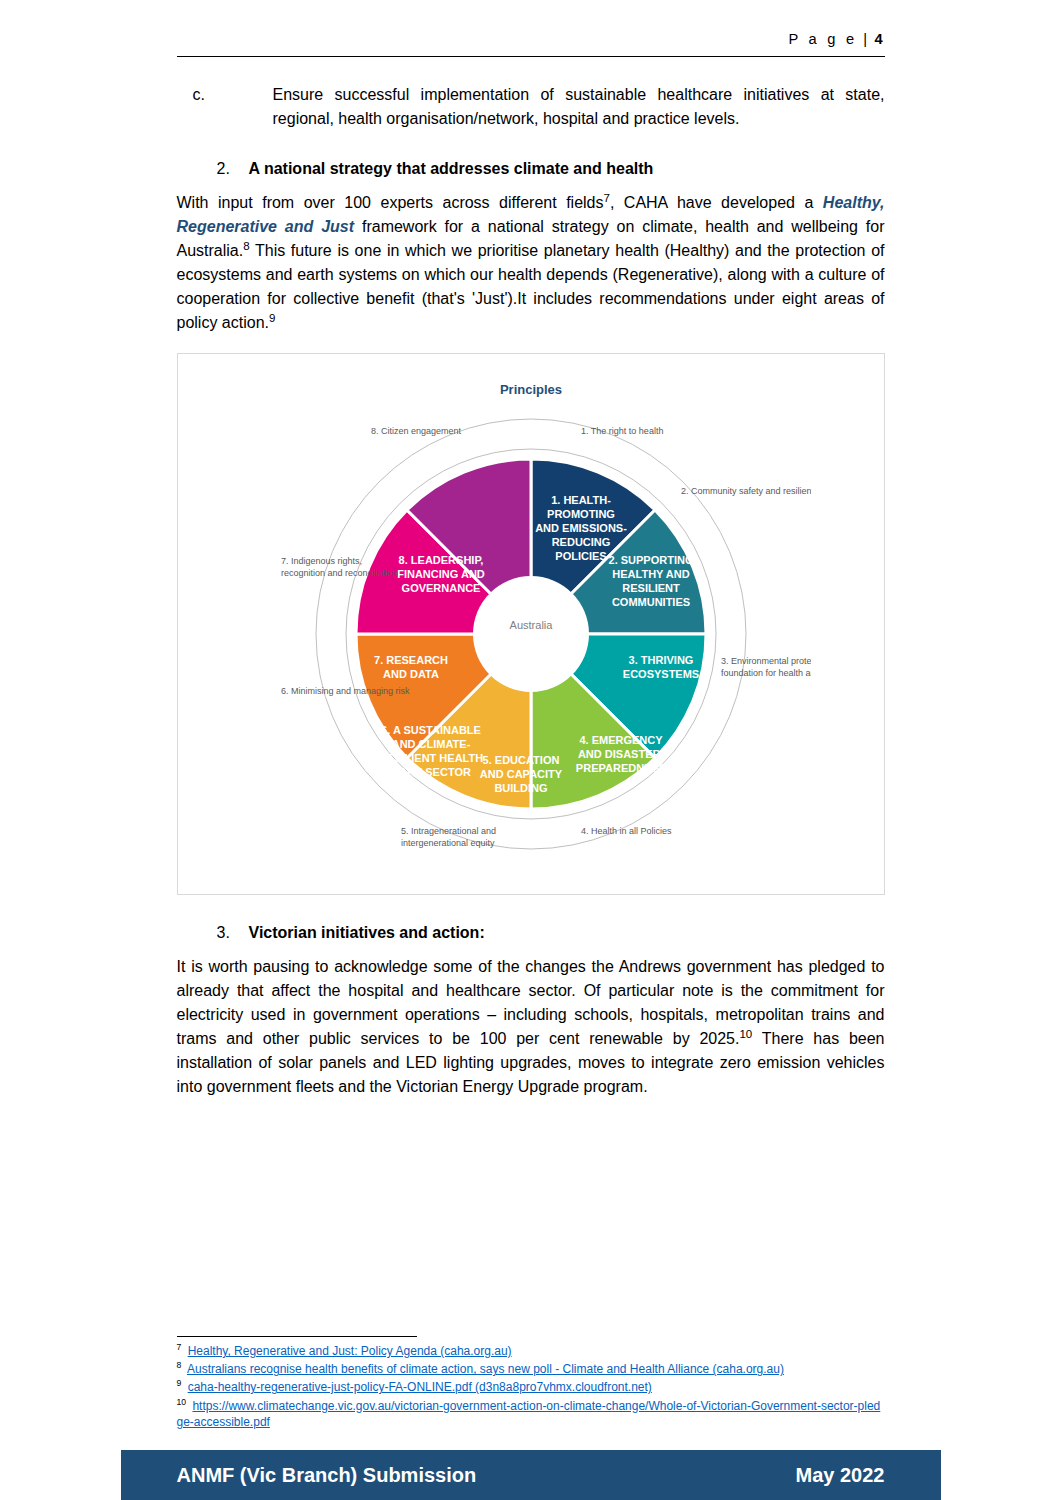P a g e | 4
c. Ensure successful implementation of sustainable healthcare initiatives at state, regional, health organisation/network, hospital and practice levels.
2. A national strategy that addresses climate and health
With input from over 100 experts across different fields7, CAHA have developed a Healthy, Regenerative and Just framework for a national strategy on climate, health and wellbeing for Australia.8 This future is one in which we prioritise planetary health (Healthy) and the protection of ecosystems and earth systems on which our health depends (Regenerative), along with a culture of cooperation for collective benefit (that's 'Just').It includes recommendations under eight areas of policy action.9
3. Victorian initiatives and action:
It is worth pausing to acknowledge some of the changes the Andrews government has pledged to already that affect the hospital and healthcare sector. Of particular note is the commitment for electricity used in government operations – including schools, hospitals, metropolitan trains and trams and other public services to be 100 per cent renewable by 2025.10 There has been installation of solar panels and LED lighting upgrades, moves to integrate zero emission vehicles into government fleets and the Victorian Energy Upgrade program.
7 Healthy, Regenerative and Just: Policy Agenda (caha.org.au)
8 Australians recognise health benefits of climate action, says new poll - Climate and Health Alliance (caha.org.au)
9 caha-healthy-regenerative-just-policy-FA-ONLINE.pdf (d3n8a8pro7vhmx.cloudfront.net)
10 https://www.climatechange.vic.gov.au/victorian-government-action-on-climate-change/Whole-of-Victorian-Government-sector-pledge-accessible.pdf
ANMF (Vic Branch) Submission May 2022